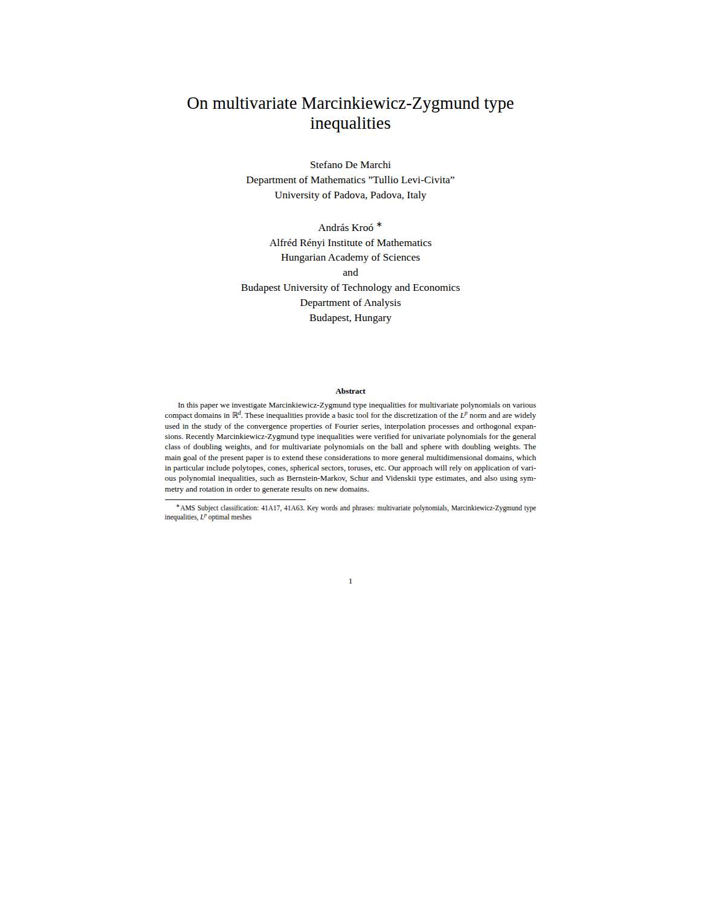On multivariate Marcinkiewicz-Zygmund type inequalities
Stefano De Marchi
Department of Mathematics ”Tullio Levi-Civita”
University of Padova, Padova, Italy
András Kroó ∗
Alfréd Rényi Institute of Mathematics
Hungarian Academy of Sciences
and
Budapest University of Technology and Economics
Department of Analysis
Budapest, Hungary
Abstract
In this paper we investigate Marcinkiewicz-Zygmund type inequalities for multivariate polynomials on various compact domains in ℝd. These inequalities provide a basic tool for the discretization of the Lp norm and are widely used in the study of the convergence properties of Fourier series, interpolation processes and orthogonal expansions. Recently Marcinkiewicz-Zygmund type inequalities were verified for univariate polynomials for the general class of doubling weights, and for multivariate polynomials on the ball and sphere with doubling weights. The main goal of the present paper is to extend these considerations to more general multidimensional domains, which in particular include polytopes, cones, spherical sectors, toruses, etc. Our approach will rely on application of various polynomial inequalities, such as Bernstein-Markov, Schur and Videnskii type estimates, and also using symmetry and rotation in order to generate results on new domains.
∗AMS Subject classification: 41A17, 41A63. Key words and phrases: multivariate polynomials, Marcinkiewicz-Zygmund type inequalities, Lp optimal meshes
1